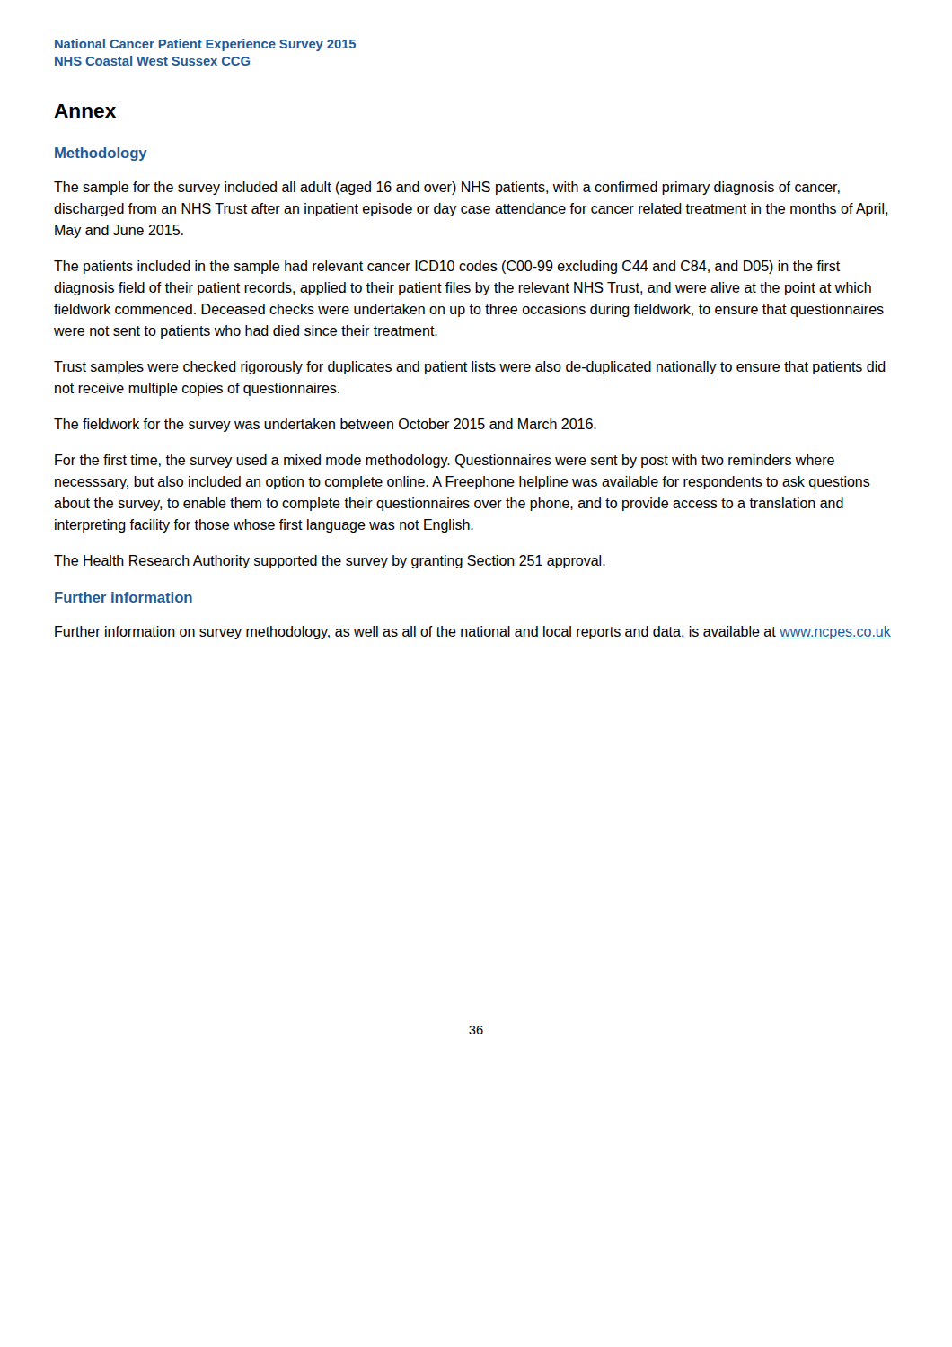National Cancer Patient Experience Survey 2015
NHS Coastal West Sussex CCG
Annex
Methodology
The sample for the survey included all adult (aged 16 and over) NHS patients, with a confirmed primary diagnosis of cancer, discharged from an NHS Trust after an inpatient episode or day case attendance for cancer related treatment in the months of April, May and June 2015.
The patients included in the sample had relevant cancer ICD10 codes (C00-99 excluding C44 and C84, and D05) in the first diagnosis field of their patient records, applied to their patient files by the relevant NHS Trust, and were alive at the point at which fieldwork commenced. Deceased checks were undertaken on up to three occasions during fieldwork, to ensure that questionnaires were not sent to patients who had died since their treatment.
Trust samples were checked rigorously for duplicates and patient lists were also de-duplicated nationally to ensure that patients did not receive multiple copies of questionnaires.
The fieldwork for the survey was undertaken between October 2015 and March 2016.
For the first time, the survey used a mixed mode methodology. Questionnaires were sent by post with two reminders where necesssary, but also included an option to complete online. A Freephone helpline was available for respondents to ask questions about the survey, to enable them to complete their questionnaires over the phone, and to provide access to a translation and interpreting facility for those whose first language was not English.
The Health Research Authority supported the survey by granting Section 251 approval.
Further information
Further information on survey methodology, as well as all of the national and local reports and data, is available at www.ncpes.co.uk
36